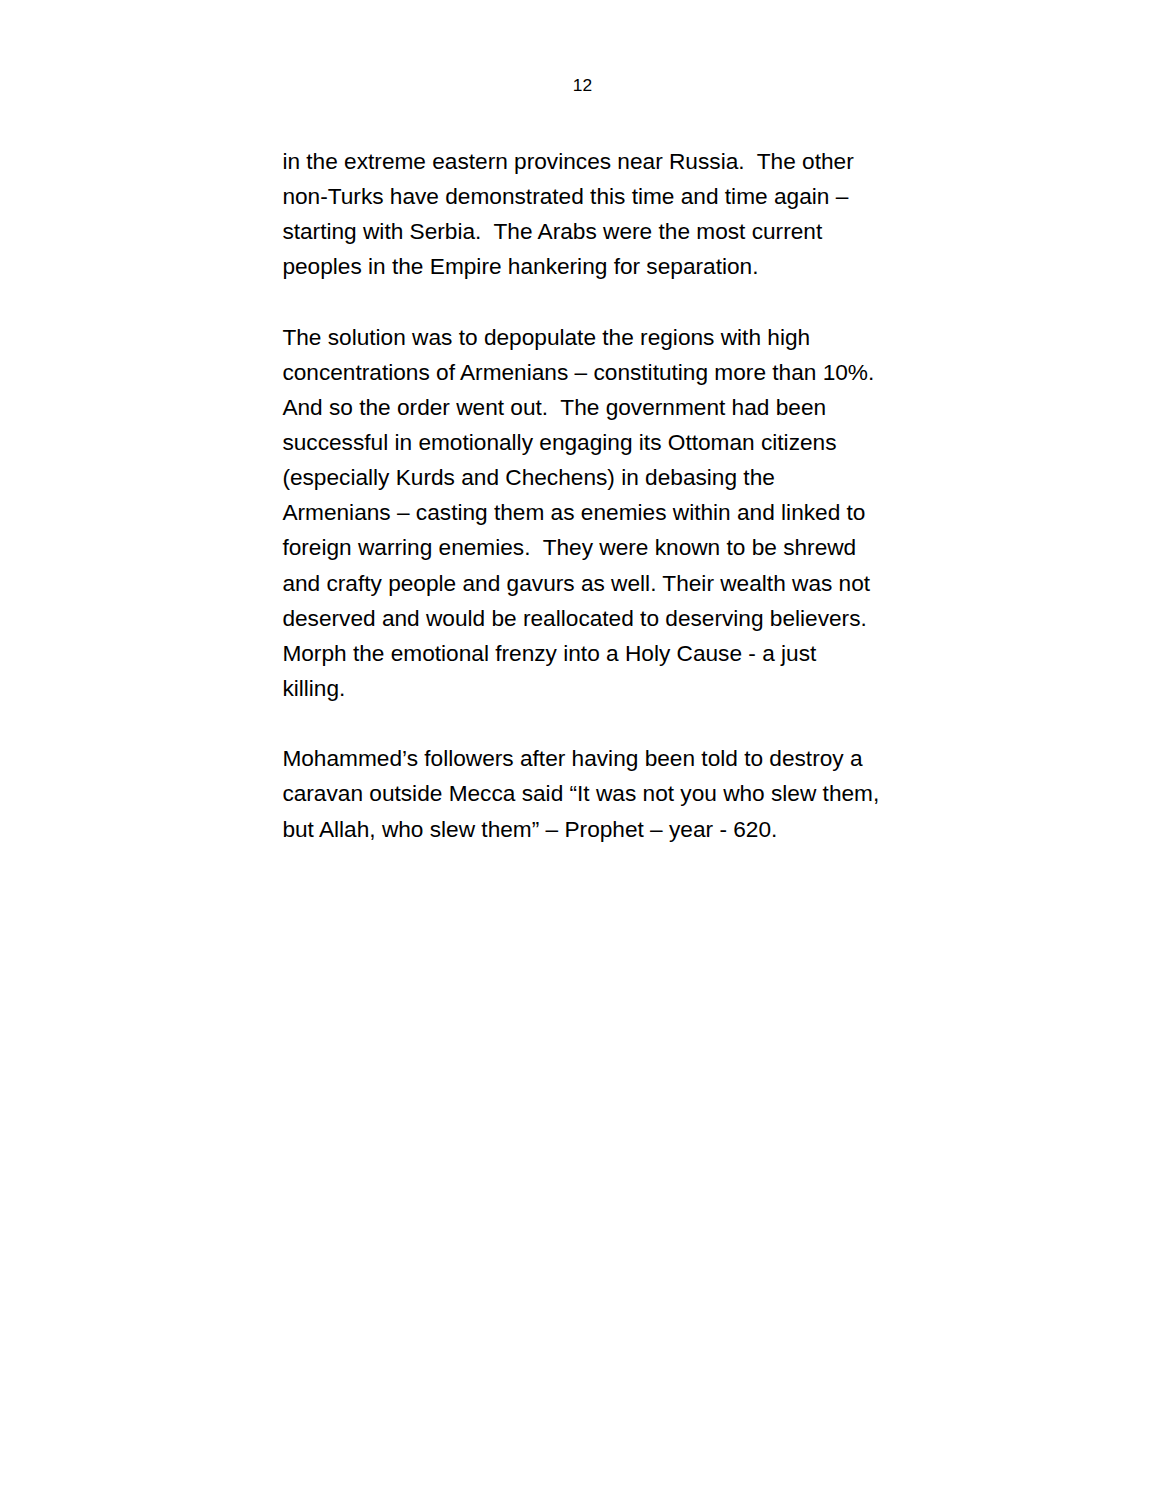12
in the extreme eastern provinces near Russia. The other non-Turks have demonstrated this time and time again – starting with Serbia. The Arabs were the most current peoples in the Empire hankering for separation.
The solution was to depopulate the regions with high concentrations of Armenians – constituting more than 10%. And so the order went out. The government had been successful in emotionally engaging its Ottoman citizens (especially Kurds and Chechens) in debasing the Armenians – casting them as enemies within and linked to foreign warring enemies. They were known to be shrewd and crafty people and gavurs as well. Their wealth was not deserved and would be reallocated to deserving believers. Morph the emotional frenzy into a Holy Cause - a just killing.
Mohammed’s followers after having been told to destroy a caravan outside Mecca said “It was not you who slew them, but Allah, who slew them” – Prophet – year - 620.